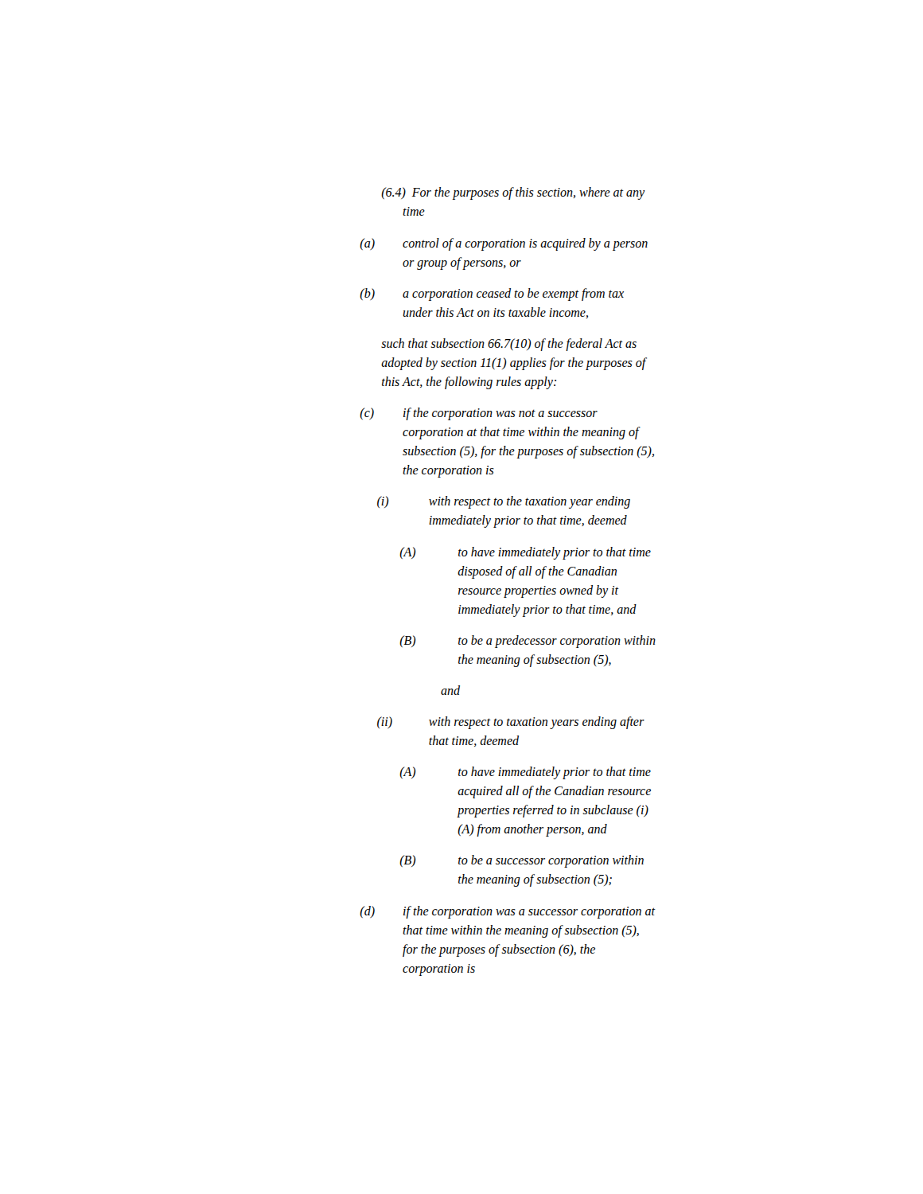(6.4) For the purposes of this section, where at any time
(a) control of a corporation is acquired by a person or group of persons, or
(b) a corporation ceased to be exempt from tax under this Act on its taxable income,
such that subsection 66.7(10) of the federal Act as adopted by section 11(1) applies for the purposes of this Act, the following rules apply:
(c) if the corporation was not a successor corporation at that time within the meaning of subsection (5), for the purposes of subsection (5), the corporation is
(i) with respect to the taxation year ending immediately prior to that time, deemed
(A) to have immediately prior to that time disposed of all of the Canadian resource properties owned by it immediately prior to that time, and
(B) to be a predecessor corporation within the meaning of subsection (5),
and
(ii) with respect to taxation years ending after that time, deemed
(A) to have immediately prior to that time acquired all of the Canadian resource properties referred to in subclause (i)(A) from another person, and
(B) to be a successor corporation within the meaning of subsection (5);
(d) if the corporation was a successor corporation at that time within the meaning of subsection (5), for the purposes of subsection (6), the corporation is